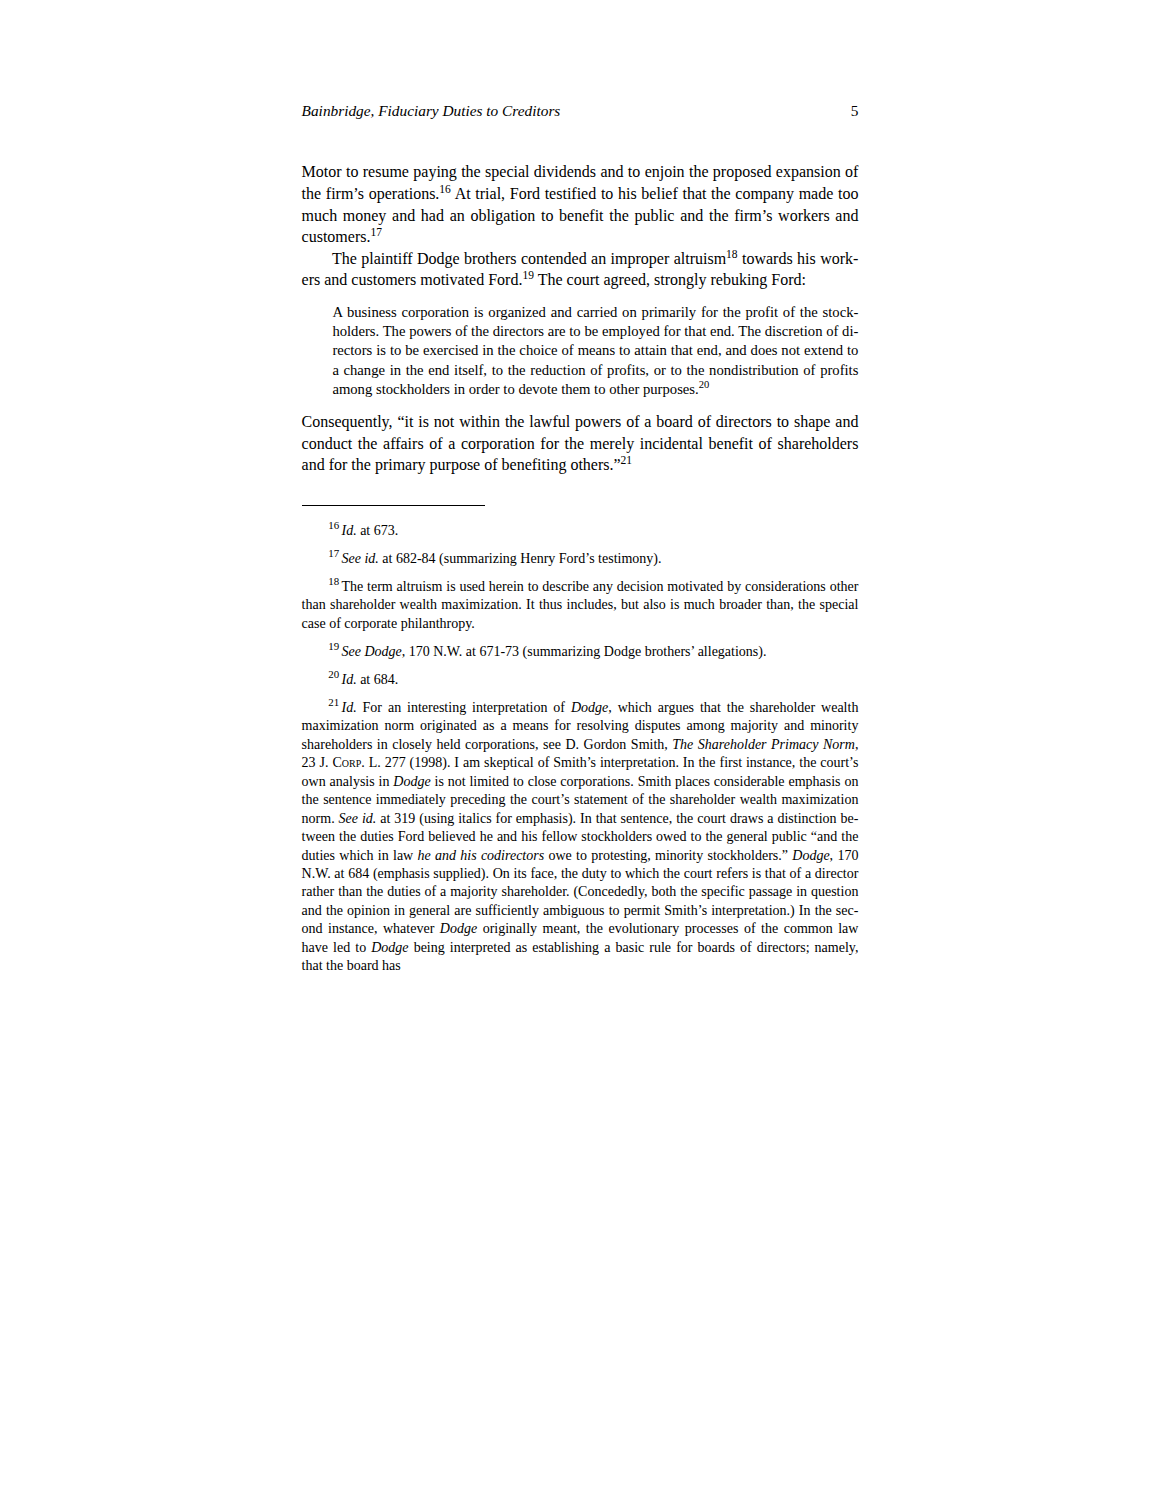Bainbridge, Fiduciary Duties to Creditors 5
Motor to resume paying the special dividends and to enjoin the proposed expansion of the firm’s operations.16 At trial, Ford testified to his belief that the company made too much money and had an obligation to benefit the public and the firm’s workers and customers.17
The plaintiff Dodge brothers contended an improper altruism18 towards his workers and customers motivated Ford.19 The court agreed, strongly rebuking Ford:
A business corporation is organized and carried on primarily for the profit of the stockholders. The powers of the directors are to be employed for that end. The discretion of directors is to be exercised in the choice of means to attain that end, and does not extend to a change in the end itself, to the reduction of profits, or to the nondistribution of profits among stockholders in order to devote them to other purposes.20
Consequently, “it is not within the lawful powers of a board of directors to shape and conduct the affairs of a corporation for the merely incidental benefit of shareholders and for the primary purpose of benefiting others.”21
16 Id. at 673.
17 See id. at 682-84 (summarizing Henry Ford’s testimony).
18 The term altruism is used herein to describe any decision motivated by considerations other than shareholder wealth maximization. It thus includes, but also is much broader than, the special case of corporate philanthropy.
19 See Dodge, 170 N.W. at 671-73 (summarizing Dodge brothers’ allegations).
20 Id. at 684.
21 Id. For an interesting interpretation of Dodge, which argues that the shareholder wealth maximization norm originated as a means for resolving disputes among majority and minority shareholders in closely held corporations, see D. Gordon Smith, The Shareholder Primacy Norm, 23 J. Corp. L. 277 (1998). I am skeptical of Smith’s interpretation. In the first instance, the court’s own analysis in Dodge is not limited to close corporations. Smith places considerable emphasis on the sentence immediately preceding the court’s statement of the shareholder wealth maximization norm. See id. at 319 (using italics for emphasis). In that sentence, the court draws a distinction between the duties Ford believed he and his fellow stockholders owed to the general public “and the duties which in law he and his codirectors owe to protesting, minority stockholders.” Dodge, 170 N.W. at 684 (emphasis supplied). On its face, the duty to which the court refers is that of a director rather than the duties of a majority shareholder. (Concededly, both the specific passage in question and the opinion in general are sufficiently ambiguous to permit Smith’s interpretation.) In the second instance, whatever Dodge originally meant, the evolutionary processes of the common law have led to Dodge being interpreted as establishing a basic rule for boards of directors; namely, that the board has